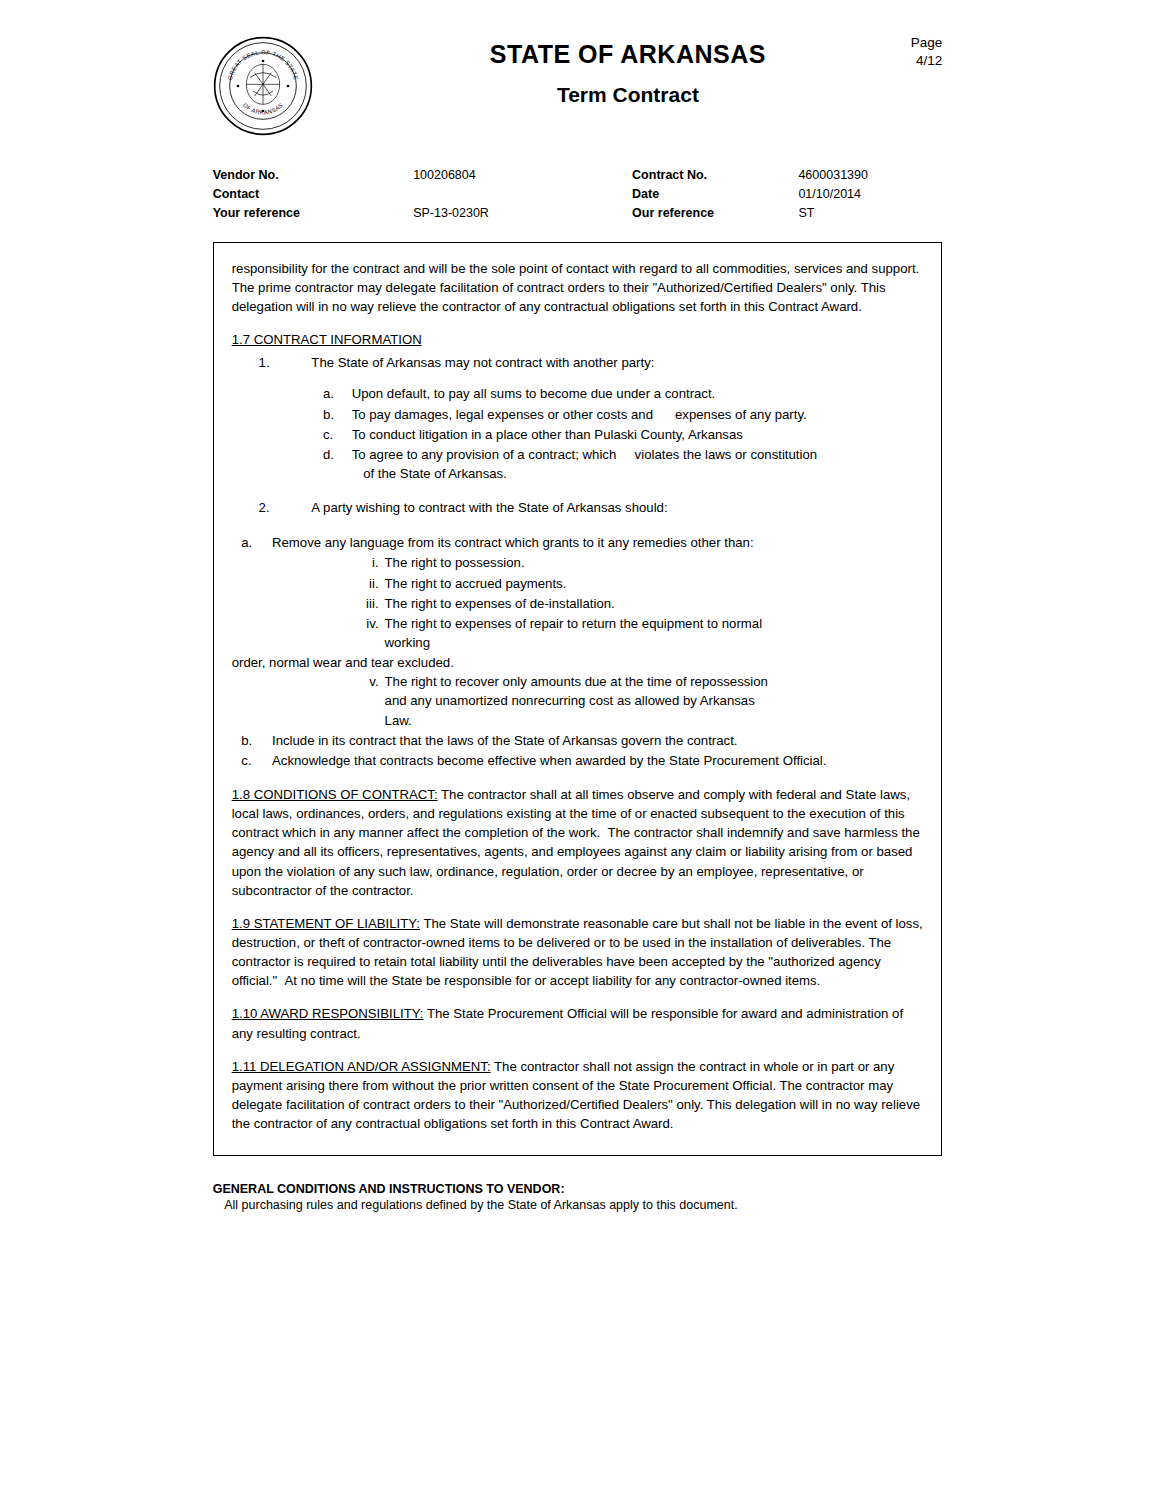GREAT SEAL OF THE STATE OF ARKANSAS
STATE OF ARKANSAS
Term Contract
Page
4/12
Vendor No.
100206804
Contact
Your reference
SP-13-0230R
Contract No.
4600031390
Date
01/10/2014
Our reference
ST
responsibility for the contract and will be the sole point of contact with regard to all commodities, services and support. The prime contractor may delegate facilitation of contract orders to their "Authorized/Certified Dealers" only. This delegation will in no way relieve the contractor of any contractual obligations set forth in this Contract Award.
1.7 CONTRACT INFORMATION
1.
The State of Arkansas may not contract with another party:
a.
Upon default, to pay all sums to become due under a contract.
b.
To pay damages, legal expenses or other costs and expenses of any party.
c.
To conduct litigation in a place other than Pulaski County, Arkansas
d.
To agree to any provision of a contract; which violates the laws or constitution
of the State of Arkansas.
2.
A party wishing to contract with the State of Arkansas should:
a.
Remove any language from its contract which grants to it any remedies other than:
i.
The right to possession.
ii.
The right to accrued payments.
iii.
The right to expenses of de-installation.
iv.
The right to expenses of repair to return the equipment to normal working
order, normal wear and tear excluded.
v.
The right to recover only amounts due at the time of repossession
and any unamortized nonrecurring cost as allowed by Arkansas
Law.
b.
Include in its contract that the laws of the State of Arkansas govern the contract.
c.
Acknowledge that contracts become effective when awarded by the State Procurement Official.
1.8 CONDITIONS OF CONTRACT: The contractor shall at all times observe and comply with federal and State laws, local laws, ordinances, orders, and regulations existing at the time of or enacted subsequent to the execution of this contract which in any manner affect the completion of the work. The contractor shall indemnify and save harmless the agency and all its officers, representatives, agents, and employees against any claim or liability arising from or based upon the violation of any such law, ordinance, regulation, order or decree by an employee, representative, or subcontractor of the contractor.
1.9 STATEMENT OF LIABILITY: The State will demonstrate reasonable care but shall not be liable in the event of loss, destruction, or theft of contractor-owned items to be delivered or to be used in the installation of deliverables. The contractor is required to retain total liability until the deliverables have been accepted by the "authorized agency official." At no time will the State be responsible for or accept liability for any contractor-owned items.
1.10 AWARD RESPONSIBILITY: The State Procurement Official will be responsible for award and administration of any resulting contract.
1.11 DELEGATION AND/OR ASSIGNMENT: The contractor shall not assign the contract in whole or in part or any payment arising there from without the prior written consent of the State Procurement Official. The contractor may delegate facilitation of contract orders to their "Authorized/Certified Dealers" only. This delegation will in no way relieve the contractor of any contractual obligations set forth in this Contract Award.
GENERAL CONDITIONS AND INSTRUCTIONS TO VENDOR:
All purchasing rules and regulations defined by the State of Arkansas apply to this document.